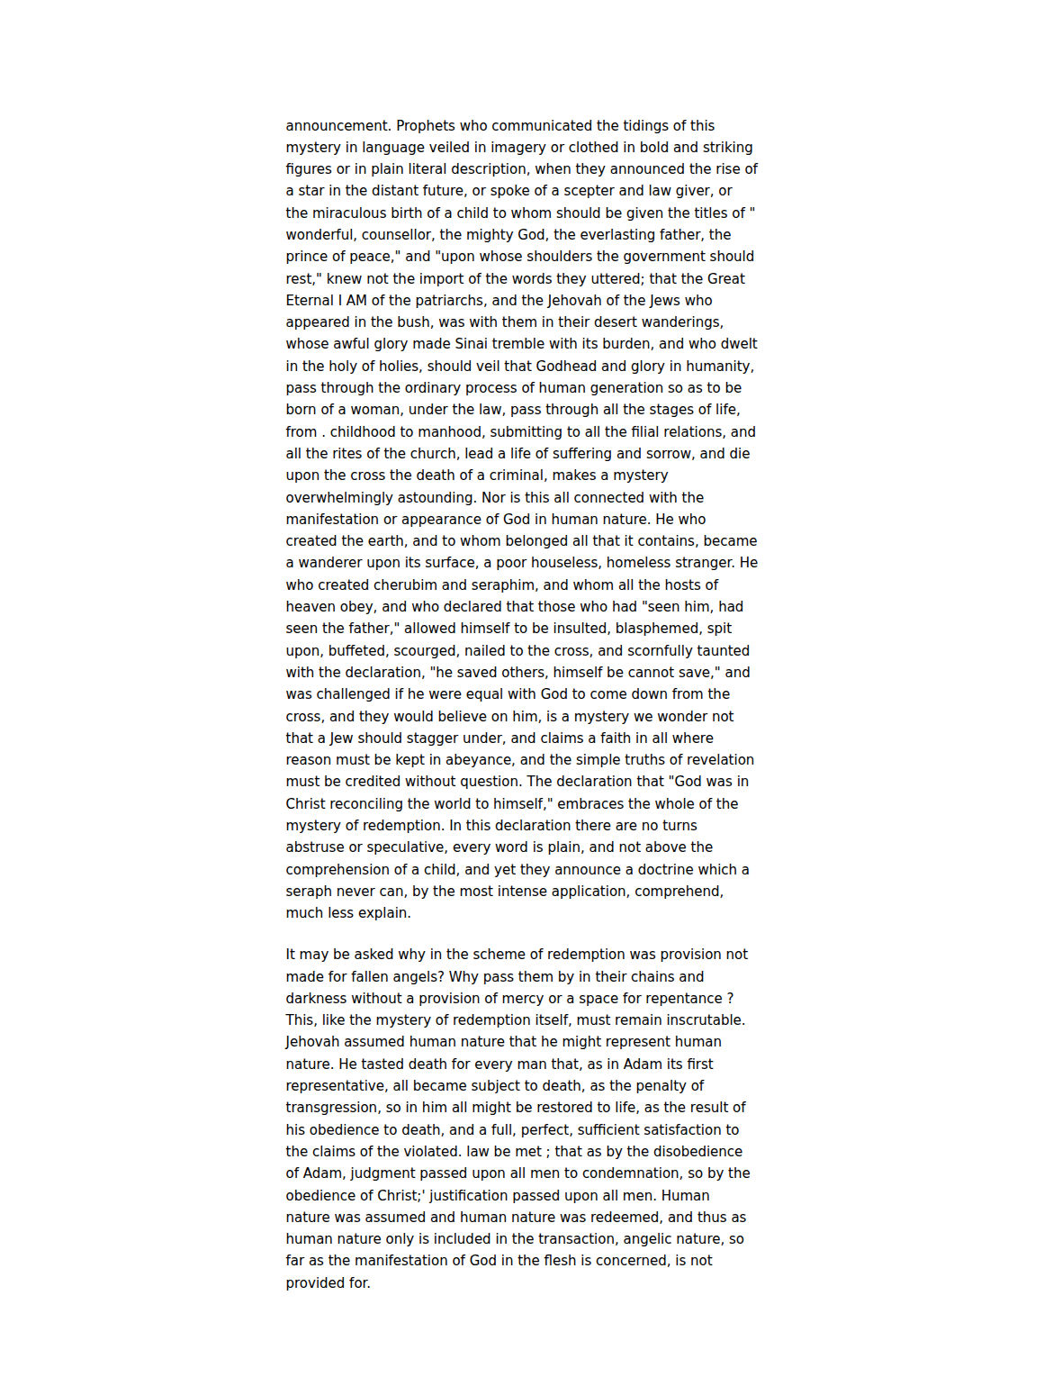announcement. Prophets who communicated the tidings of this mystery in language veiled in imagery or clothed in bold and striking figures or in plain literal description, when they announced the rise of a star in the distant future, or spoke of a scepter and law giver, or the miraculous birth of a child to whom should be given the titles of " wonderful, counsellor, the mighty God, the everlasting father, the prince of peace," and "upon whose shoulders the government should rest," knew not the import of the words they uttered; that the Great Eternal I AM of the patriarchs, and the Jehovah of the Jews who appeared in the bush, was with them in their desert wanderings, whose awful glory made Sinai tremble with its burden, and who dwelt in the holy of holies, should veil that Godhead and glory in humanity, pass through the ordinary process of human generation so as to be born of a woman, under the law, pass through all the stages of life, from . childhood to manhood, submitting to all the filial relations, and all the rites of the church, lead a life of suffering and sorrow, and die upon the cross the death of a criminal, makes a mystery overwhelmingly astounding. Nor is this all connected with the manifestation or appearance of God in human nature. He who created the earth, and to whom belonged all that it contains, became a wanderer upon its surface, a poor houseless, homeless stranger. He who created cherubim and seraphim, and whom all the hosts of heaven obey, and who declared that those who had "seen him, had seen the father," allowed himself to be insulted, blasphemed, spit upon, buffeted, scourged, nailed to the cross, and scornfully taunted with the declaration, "he saved others, himself be cannot save," and was challenged if he were equal with God to come down from the cross, and they would believe on him, is a mystery we wonder not that a Jew should stagger under, and claims a faith in all where reason must be kept in abeyance, and the simple truths of revelation must be credited without question. The declaration that "God was in Christ reconciling the world to himself," embraces the whole of the mystery of redemption. In this declaration there are no turns abstruse or speculative, every word is plain, and not above the comprehension of a child, and yet they announce a doctrine which a seraph never can, by the most intense application, comprehend, much less explain.
It may be asked why in the scheme of redemption was provision not made for fallen angels? Why pass them by in their chains and darkness without a provision of mercy or a space for repentance ? This, like the mystery of redemption itself, must remain inscrutable. Jehovah assumed human nature that he might represent human nature. He tasted death for every man that, as in Adam its first representative, all became subject to death, as the penalty of transgression, so in him all might be restored to life, as the result of his obedience to death, and a full, perfect, sufficient satisfaction to the claims of the violated. law be met ; that as by the disobedience of Adam, judgment passed upon all men to condemnation, so by the obedience of Christ;' justification passed upon all men. Human nature was assumed and human nature was redeemed, and thus as human nature only is included in the transaction, angelic nature, so far as the manifestation of God in the flesh is concerned, is not provided for.